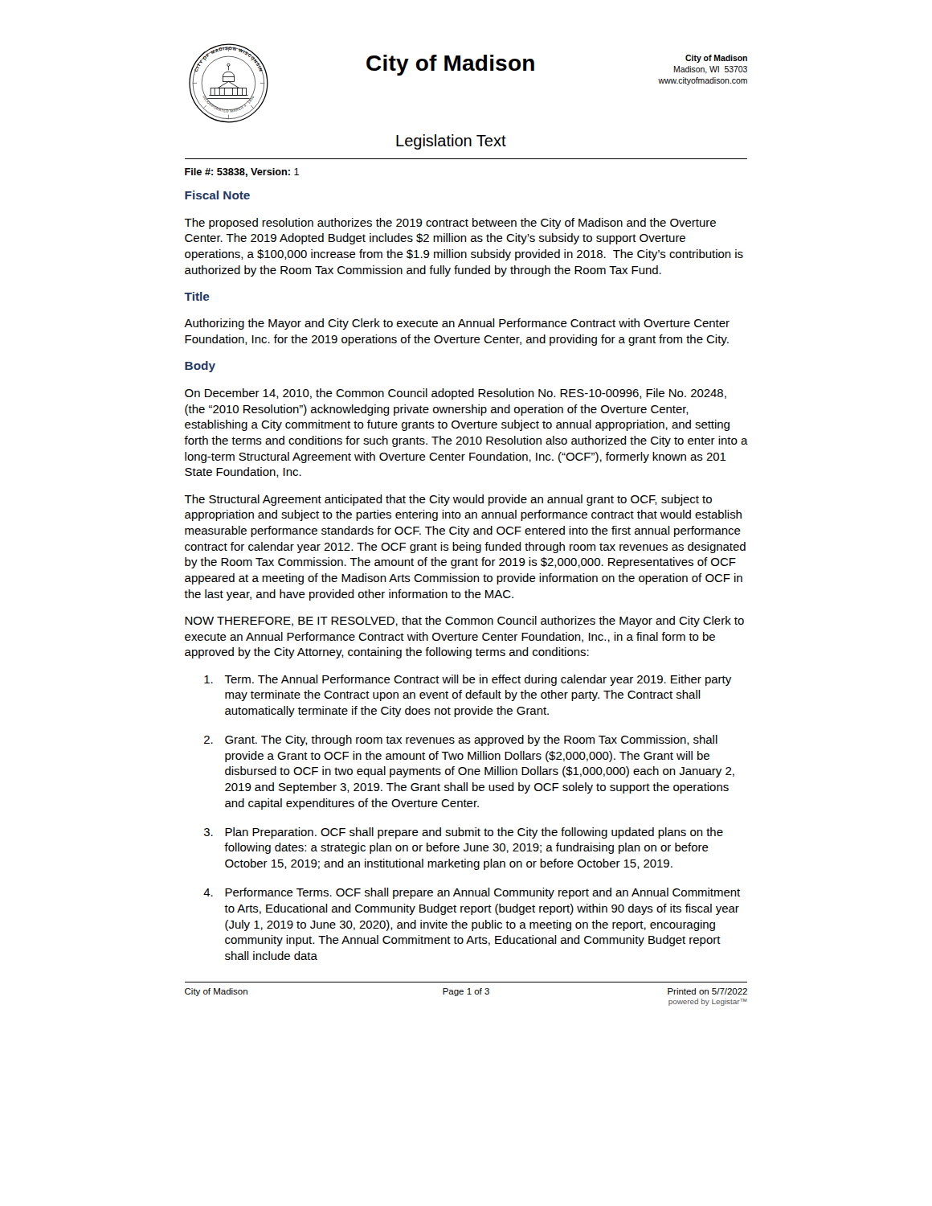CITY OF MADISON WISCONSIN INCORPORATED MARCH 4, 1856
City of Madison
Legislation Text
City of Madison
Madison, WI 53703
www.cityofmadison.com
File #: 53838, Version: 1
Fiscal Note
The proposed resolution authorizes the 2019 contract between the City of Madison and the Overture Center. The 2019 Adopted Budget includes $2 million as the City’s subsidy to support Overture operations, a $100,000 increase from the $1.9 million subsidy provided in 2018. The City’s contribution is authorized by the Room Tax Commission and fully funded by through the Room Tax Fund.
Title
Authorizing the Mayor and City Clerk to execute an Annual Performance Contract with Overture Center Foundation, Inc. for the 2019 operations of the Overture Center, and providing for a grant from the City.
Body
On December 14, 2010, the Common Council adopted Resolution No. RES-10-00996, File No. 20248, (the “2010 Resolution”) acknowledging private ownership and operation of the Overture Center, establishing a City commitment to future grants to Overture subject to annual appropriation, and setting forth the terms and conditions for such grants. The 2010 Resolution also authorized the City to enter into a long-term Structural Agreement with Overture Center Foundation, Inc. (“OCF”), formerly known as 201 State Foundation, Inc.
The Structural Agreement anticipated that the City would provide an annual grant to OCF, subject to appropriation and subject to the parties entering into an annual performance contract that would establish measurable performance standards for OCF. The City and OCF entered into the first annual performance contract for calendar year 2012. The OCF grant is being funded through room tax revenues as designated by the Room Tax Commission. The amount of the grant for 2019 is $2,000,000. Representatives of OCF appeared at a meeting of the Madison Arts Commission to provide information on the operation of OCF in the last year, and have provided other information to the MAC.
NOW THEREFORE, BE IT RESOLVED, that the Common Council authorizes the Mayor and City Clerk to execute an Annual Performance Contract with Overture Center Foundation, Inc., in a final form to be approved by the City Attorney, containing the following terms and conditions:
Term. The Annual Performance Contract will be in effect during calendar year 2019. Either party may terminate the Contract upon an event of default by the other party. The Contract shall automatically terminate if the City does not provide the Grant.
Grant. The City, through room tax revenues as approved by the Room Tax Commission, shall provide a Grant to OCF in the amount of Two Million Dollars ($2,000,000). The Grant will be disbursed to OCF in two equal payments of One Million Dollars ($1,000,000) each on January 2, 2019 and September 3, 2019. The Grant shall be used by OCF solely to support the operations and capital expenditures of the Overture Center.
Plan Preparation. OCF shall prepare and submit to the City the following updated plans on the following dates: a strategic plan on or before June 30, 2019; a fundraising plan on or before October 15, 2019; and an institutional marketing plan on or before October 15, 2019.
Performance Terms. OCF shall prepare an Annual Community report and an Annual Commitment to Arts, Educational and Community Budget report (budget report) within 90 days of its fiscal year (July 1, 2019 to June 30, 2020), and invite the public to a meeting on the report, encouraging community input. The Annual Commitment to Arts, Educational and Community Budget report shall include data
City of Madison
Page 1 of 3
Printed on 5/7/2022
powered by Legistar™